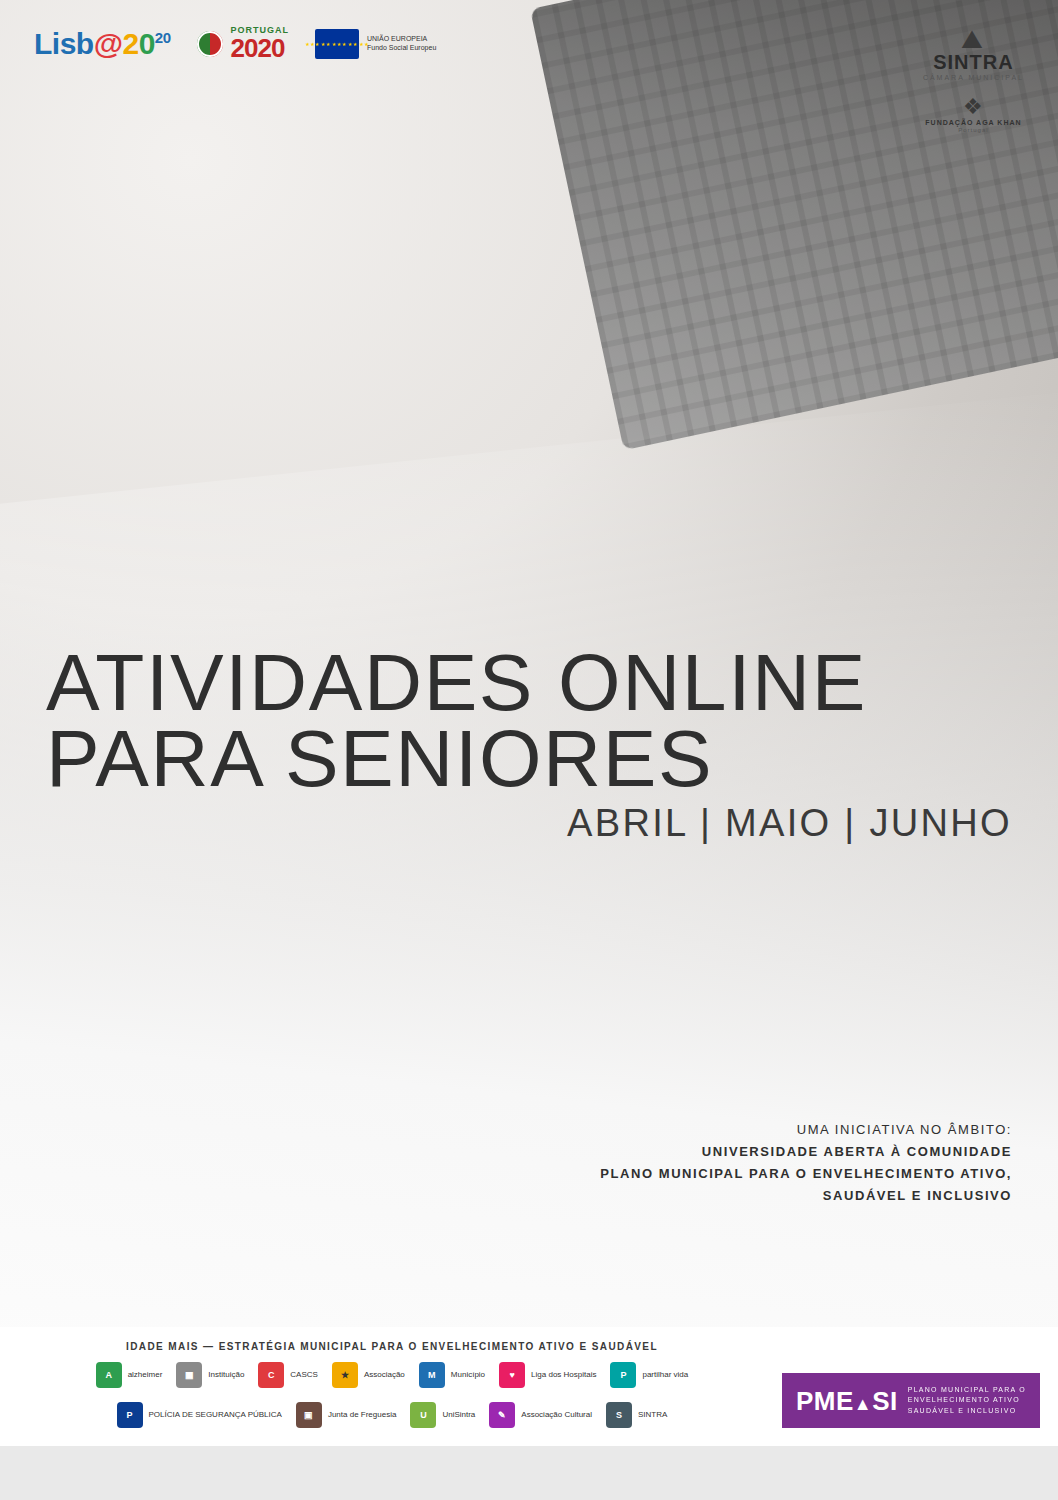Lisb@2020
PORTUGAL 2020
UNIÃO EUROPEIA
Fundo Social Europeu
⛰
SINTRA
CÂMARA MUNICIPAL
❖
FUNDAÇÃO AGA KHAN
Portugal
ATIVIDADES ONLINE PARA SENIORES
ABRIL | MAIO | JUNHO
UMA INICIATIVA NO ÂMBITO:
UNIVERSIDADE ABERTA À COMUNIDADE
PLANO MUNICIPAL PARA O ENVELHECIMENTO ATIVO,
SAUDÁVEL E INCLUSIVO
IDADE MAIS — ESTRATÉGIA MUNICIPAL PARA O ENVELHECIMENTO ATIVO E SAUDÁVEL
Aalzheimer
▦Instituição
CCASCS
★Associação
MMunicípio
♥Liga dos Hospitais
Ppartilhar vida
PPOLÍCIA DE SEGURANÇA PÚBLICA
▣Junta de Freguesia
UUniSintra
✎Associação Cultural
SSINTRA
PME▲SI
PLANO MUNICIPAL PARA O
ENVELHECIMENTO ATIVO
SAUDÁVEL E INCLUSIVO